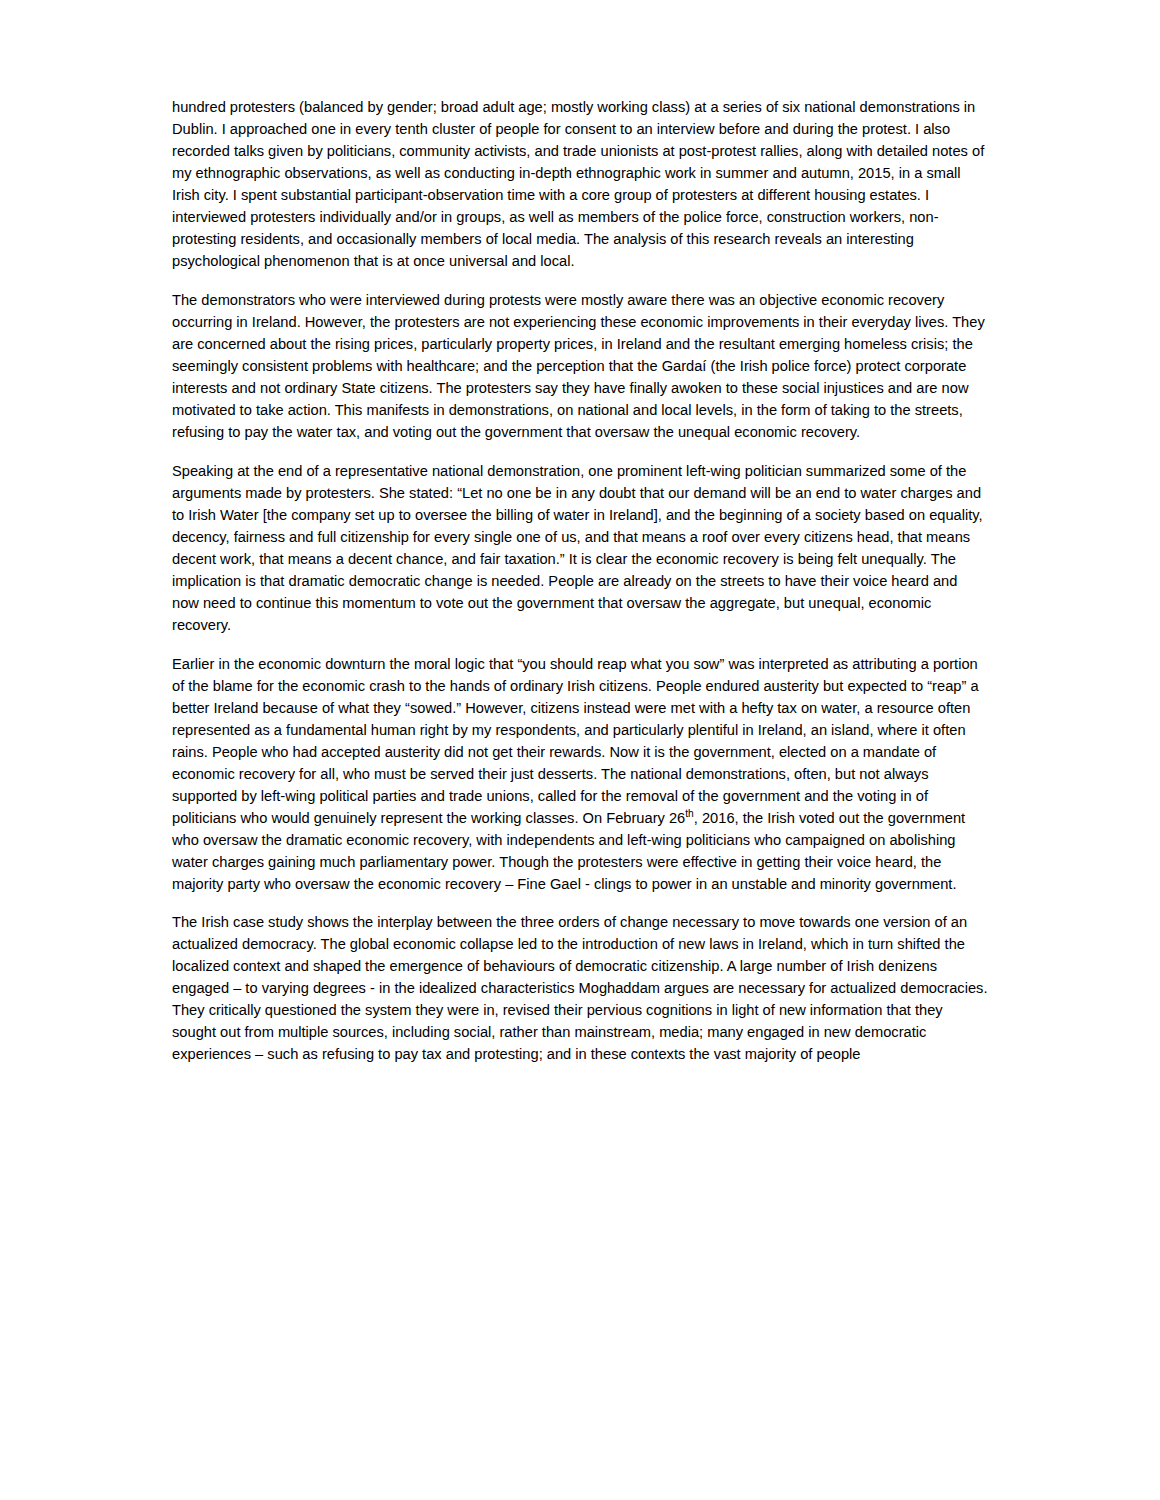hundred protesters (balanced by gender; broad adult age; mostly working class) at a series of six national demonstrations in Dublin. I approached one in every tenth cluster of people for consent to an interview before and during the protest. I also recorded talks given by politicians, community activists, and trade unionists at post-protest rallies, along with detailed notes of my ethnographic observations, as well as conducting in-depth ethnographic work in summer and autumn, 2015, in a small Irish city. I spent substantial participant-observation time with a core group of protesters at different housing estates. I interviewed protesters individually and/or in groups, as well as members of the police force, construction workers, non-protesting residents, and occasionally members of local media. The analysis of this research reveals an interesting psychological phenomenon that is at once universal and local.
The demonstrators who were interviewed during protests were mostly aware there was an objective economic recovery occurring in Ireland. However, the protesters are not experiencing these economic improvements in their everyday lives. They are concerned about the rising prices, particularly property prices, in Ireland and the resultant emerging homeless crisis; the seemingly consistent problems with healthcare; and the perception that the Gardaí (the Irish police force) protect corporate interests and not ordinary State citizens. The protesters say they have finally awoken to these social injustices and are now motivated to take action. This manifests in demonstrations, on national and local levels, in the form of taking to the streets, refusing to pay the water tax, and voting out the government that oversaw the unequal economic recovery.
Speaking at the end of a representative national demonstration, one prominent left-wing politician summarized some of the arguments made by protesters. She stated: “Let no one be in any doubt that our demand will be an end to water charges and to Irish Water [the company set up to oversee the billing of water in Ireland], and the beginning of a society based on equality, decency, fairness and full citizenship for every single one of us, and that means a roof over every citizens head, that means decent work, that means a decent chance, and fair taxation.” It is clear the economic recovery is being felt unequally. The implication is that dramatic democratic change is needed. People are already on the streets to have their voice heard and now need to continue this momentum to vote out the government that oversaw the aggregate, but unequal, economic recovery.
Earlier in the economic downturn the moral logic that “you should reap what you sow” was interpreted as attributing a portion of the blame for the economic crash to the hands of ordinary Irish citizens. People endured austerity but expected to “reap” a better Ireland because of what they “sowed.” However, citizens instead were met with a hefty tax on water, a resource often represented as a fundamental human right by my respondents, and particularly plentiful in Ireland, an island, where it often rains. People who had accepted austerity did not get their rewards. Now it is the government, elected on a mandate of economic recovery for all, who must be served their just desserts. The national demonstrations, often, but not always supported by left-wing political parties and trade unions, called for the removal of the government and the voting in of politicians who would genuinely represent the working classes. On February 26th, 2016, the Irish voted out the government who oversaw the dramatic economic recovery, with independents and left-wing politicians who campaigned on abolishing water charges gaining much parliamentary power. Though the protesters were effective in getting their voice heard, the majority party who oversaw the economic recovery – Fine Gael - clings to power in an unstable and minority government.
The Irish case study shows the interplay between the three orders of change necessary to move towards one version of an actualized democracy. The global economic collapse led to the introduction of new laws in Ireland, which in turn shifted the localized context and shaped the emergence of behaviours of democratic citizenship. A large number of Irish denizens engaged – to varying degrees - in the idealized characteristics Moghaddam argues are necessary for actualized democracies. They critically questioned the system they were in, revised their pervious cognitions in light of new information that they sought out from multiple sources, including social, rather than mainstream, media; many engaged in new democratic experiences – such as refusing to pay tax and protesting; and in these contexts the vast majority of people